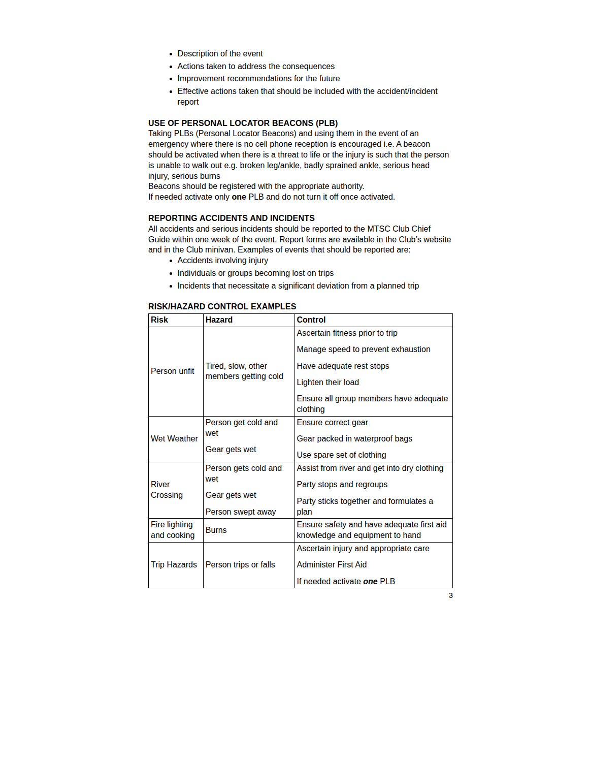Description of the event
Actions taken to address the consequences
Improvement recommendations for the future
Effective actions taken that should be included with the accident/incident report
USE OF PERSONAL LOCATOR BEACONS (PLB)
Taking PLBs (Personal Locator Beacons) and using them in the event of an emergency where there is no cell phone reception is encouraged i.e. A beacon should be activated when there is a threat to life or the injury is such that the person is unable to walk out e.g. broken leg/ankle, badly sprained ankle, serious head injury, serious burns
Beacons should be registered with the appropriate authority.
If needed activate only one PLB and do not turn it off once activated.
REPORTING ACCIDENTS AND INCIDENTS
All accidents and serious incidents should be reported to the MTSC Club Chief Guide within one week of the event. Report forms are available in the Club’s website and in the Club minivan. Examples of events that should be reported are:
Accidents involving injury
Individuals or groups becoming lost on trips
Incidents that necessitate a significant deviation from a planned trip
RISK/HAZARD CONTROL EXAMPLES
| Risk | Hazard | Control |
| --- | --- | --- |
| Person unfit | Tired, slow, other members getting cold | Ascertain fitness prior to trip Manage speed to prevent exhaustion Have adequate rest stops Lighten their load Ensure all group members have adequate clothing |
| Wet Weather | Person get cold and wet Gear gets wet | Ensure correct gear Gear packed in waterproof bags Use spare set of clothing |
| River Crossing | Person gets cold and wet Gear gets wet Person swept away | Assist from river and get into dry clothing Party stops and regroups Party sticks together and formulates a plan |
| Fire lighting and cooking | Burns | Ensure safety and have adequate first aid knowledge and equipment to hand |
| Trip Hazards | Person trips or falls | Ascertain injury and appropriate care Administer First Aid If needed activate one PLB |
3